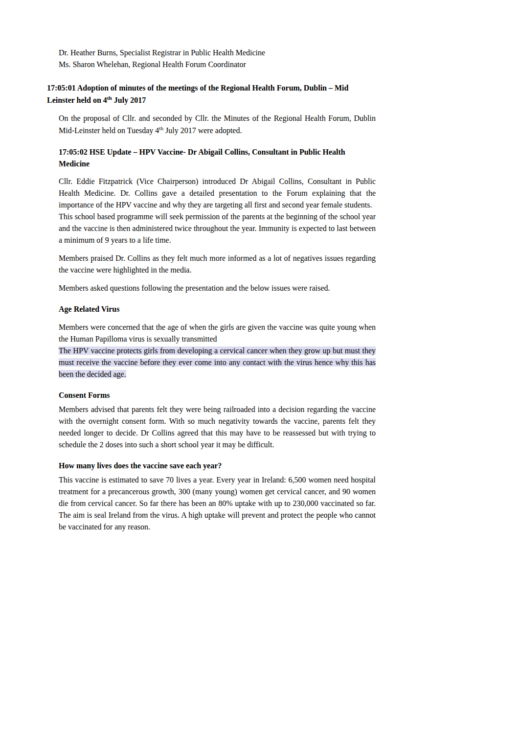Dr. Heather Burns, Specialist Registrar in Public Health Medicine
Ms. Sharon Whelehan, Regional Health Forum Coordinator
17:05:01 Adoption of minutes of the meetings of the Regional Health Forum, Dublin – Mid Leinster held on 4th July 2017
On the proposal of Cllr. and seconded by Cllr. the Minutes of the Regional Health Forum, Dublin Mid-Leinster held on Tuesday 4th July 2017 were adopted.
17:05:02 HSE Update – HPV Vaccine- Dr Abigail Collins, Consultant in Public Health Medicine
Cllr. Eddie Fitzpatrick (Vice Chairperson) introduced Dr Abigail Collins, Consultant in Public Health Medicine. Dr. Collins gave a detailed presentation to the Forum explaining that the importance of the HPV vaccine and why they are targeting all first and second year female students.
This school based programme will seek permission of the parents at the beginning of the school year and the vaccine is then administered twice throughout the year. Immunity is expected to last between a minimum of 9 years to a life time.
Members praised Dr. Collins as they felt much more informed as a lot of negatives issues regarding the vaccine were highlighted in the media.
Members asked questions following the presentation and the below issues were raised.
Age Related Virus
Members were concerned that the age of when the girls are given the vaccine was quite young when the Human Papilloma virus is sexually transmitted
The HPV vaccine protects girls from developing a cervical cancer when they grow up but must they must receive the vaccine before they ever come into any contact with the virus hence why this has been the decided age.
Consent Forms
Members advised that parents felt they were being railroaded into a decision regarding the vaccine with the overnight consent form. With so much negativity towards the vaccine, parents felt they needed longer to decide. Dr Collins agreed that this may have to be reassessed but with trying to schedule the 2 doses into such a short school year it may be difficult.
How many lives does the vaccine save each year?
This vaccine is estimated to save 70 lives a year. Every year in Ireland: 6,500 women need hospital treatment for a precancerous growth, 300 (many young) women get cervical cancer, and 90 women die from cervical cancer. So far there has been an 80% uptake with up to 230,000 vaccinated so far. The aim is seal Ireland from the virus. A high uptake will prevent and protect the people who cannot be vaccinated for any reason.